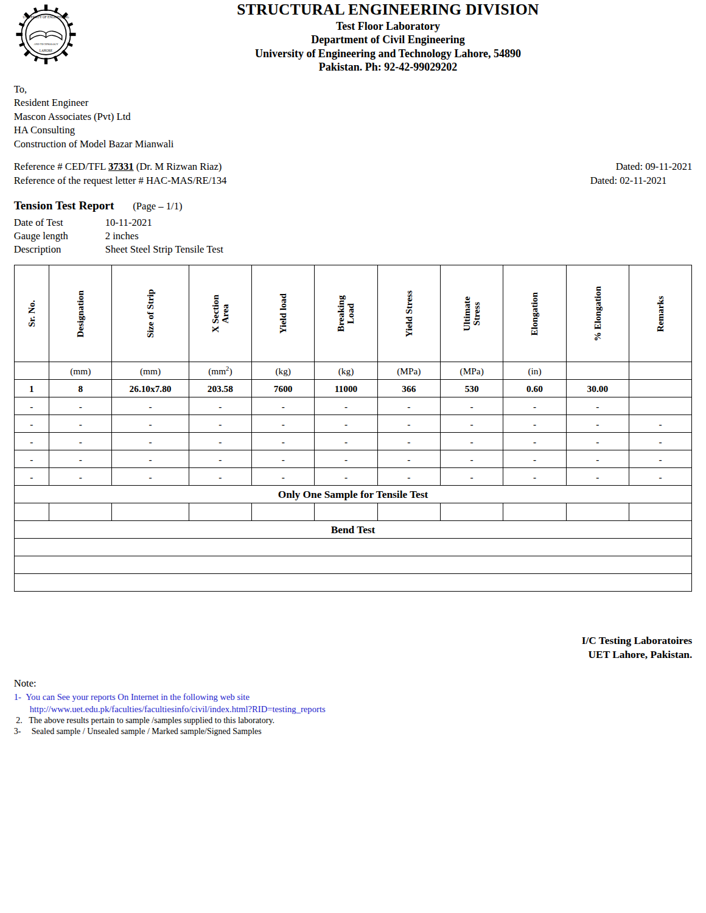UNIVERSITY OF ENGINEERING LAHORE AND TECHNOLOGY
STRUCTURAL ENGINEERING DIVISION
Test Floor Laboratory
Department of Civil Engineering
University of Engineering and Technology Lahore, 54890
Pakistan. Ph: 92-42-99029202
To,
Resident Engineer
Mascon Associates (Pvt) Ltd
HA Consulting
Construction of Model Bazar Mianwali
Reference # CED/TFL 37331 (Dr. M Rizwan Riaz)
Dated: 09-11-2021
Reference of the request letter # HAC-MAS/RE/134
Dated: 02-11-2021
Tension Test Report (Page – 1/1)
| Date of Test | 10-11-2021 |
| Gauge length | 2 inches |
| Description | Sheet Steel Strip Tensile Test |
| Sr. No. | Designation | Size of Strip | X Section Area | Yield load | Breaking Load | Yield Stress | Ultimate Stress | Elongation | % Elongation | Remarks |
| --- | --- | --- | --- | --- | --- | --- | --- | --- | --- | --- |
| | (mm) | (mm) | (mm 2 ) | (kg) | (kg) | (MPa) | (MPa) | (in) | | |
| 1 | 8 | 26.10x7.80 | 203.58 | 7600 | 11000 | 366 | 530 | 0.60 | 30.00 | |
| - | - | - | - | - | - | - | - | - | - | |
| - | - | - | - | - | - | - | - | - | - | - |
| - | - | - | - | - | - | - | - | - | - | - |
| - | - | - | - | - | - | - | - | - | - | - |
| - | - | - | - | - | - | - | - | - | - | - |
| Only One Sample for Tensile Test |
| Bend Test |
I/C Testing Laboratoires
UET Lahore, Pakistan.
Note:
1- You can See your reports On Internet in the following web site
http://www.uet.edu.pk/faculties/facultiesinfo/civil/index.html?RID=testing_reports
2. The above results pertain to sample /samples supplied to this laboratory.
3- Sealed sample / Unsealed sample / Marked sample/Signed Samples